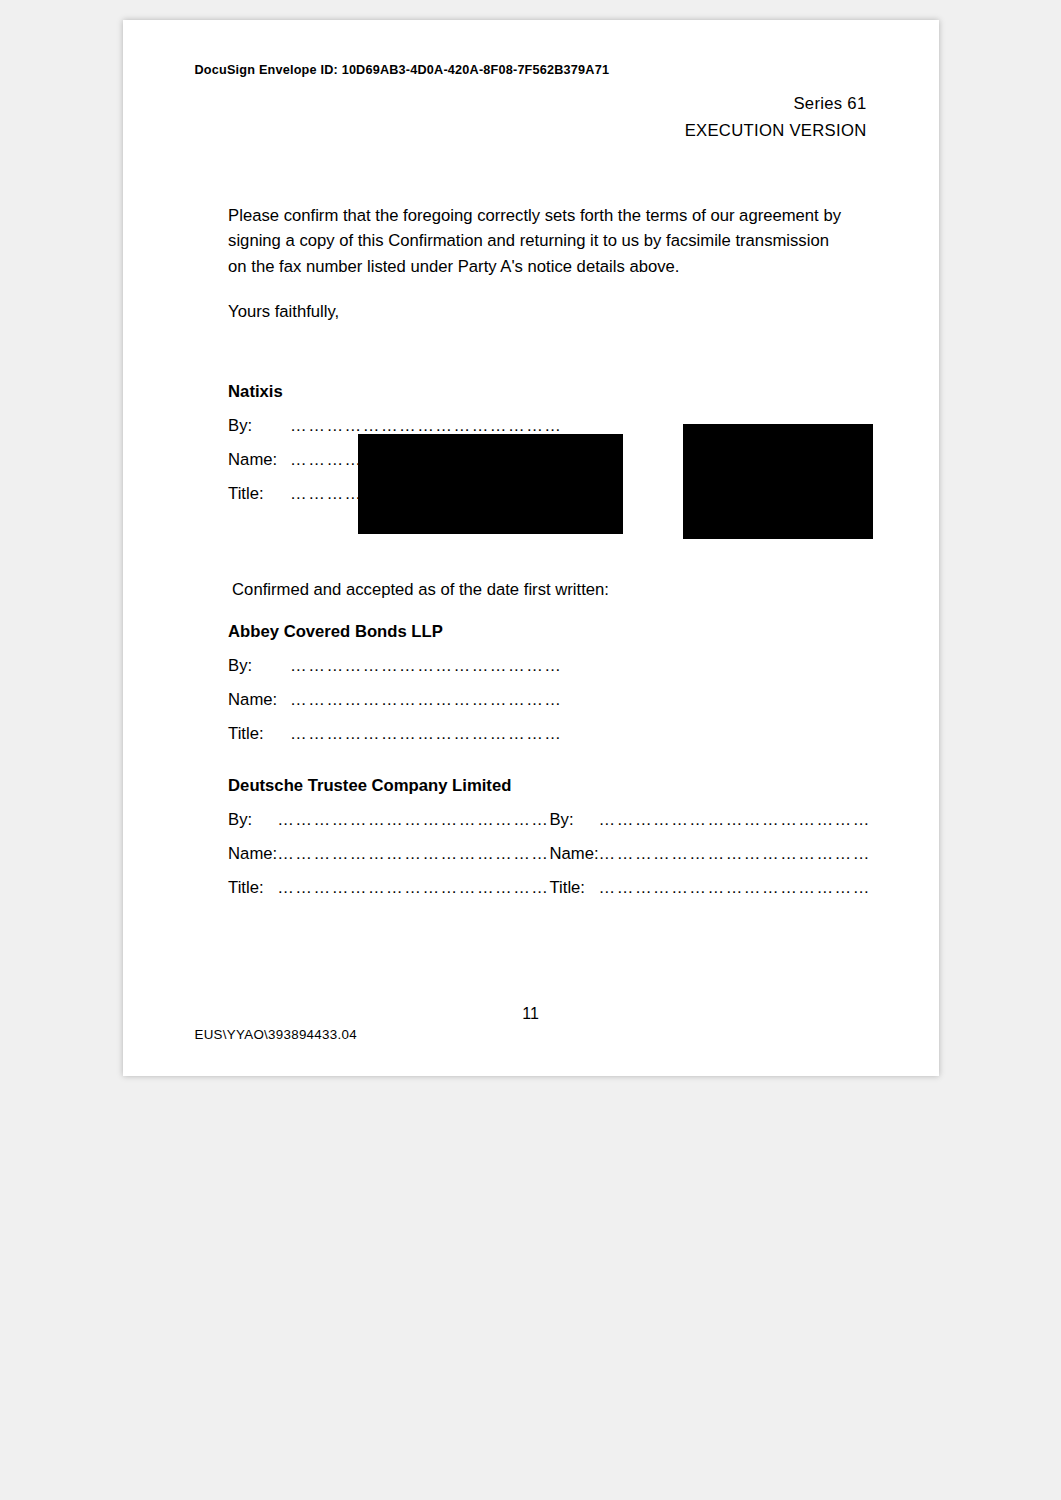DocuSign Envelope ID: 10D69AB3-4D0A-420A-8F08-7F562B379A71
Series 61
EXECUTION VERSION
Please confirm that the foregoing correctly sets forth the terms of our agreement by signing a copy of this Confirmation and returning it to us by facsimile transmission on the fax number listed under Party A's notice details above.
Yours faithfully,
Natixis
| By: | ……………………………………… |
| Name: | ……………………………………… |
| Title: | ……………………………………… |
Confirmed and accepted as of the date first written:
Abbey Covered Bonds LLP
| By: | ……………………………………… |
| Name: | ……………………………………… |
| Title: | ……………………………………… |
Deutsche Trustee Company Limited
| By: | ……………………………………… | | By: | ……………………………………… |
| Name: | ……………………………………… | | Name: | ……………………………………… |
| Title: | ……………………………………… | | Title: | ……………………………………… |
11
EUS\YYAO\393894433.04